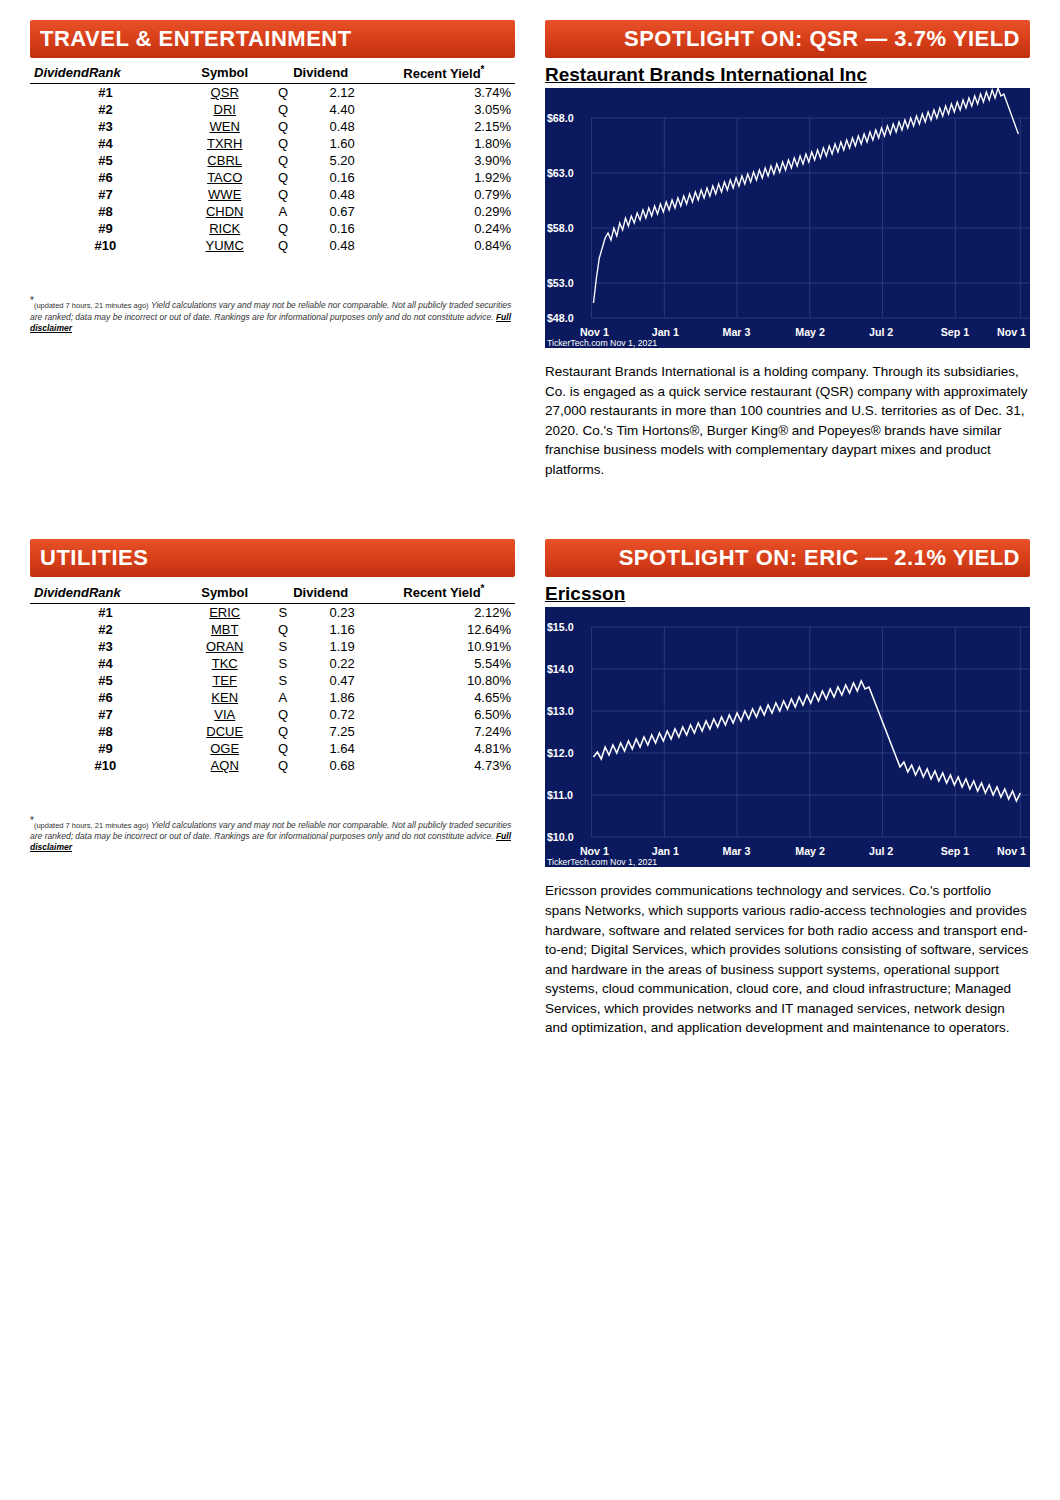TRAVEL & ENTERTAINMENT
| DividendRank | Symbol | Dividend | Recent Yield * |
| --- | --- | --- | --- |
| #1 | QSR | Q | 2.12 | 3.74% |
| #2 | DRI | Q | 4.40 | 3.05% |
| #3 | WEN | Q | 0.48 | 2.15% |
| #4 | TXRH | Q | 1.60 | 1.80% |
| #5 | CBRL | Q | 5.20 | 3.90% |
| #6 | TACO | Q | 0.16 | 1.92% |
| #7 | WWE | Q | 0.48 | 0.79% |
| #8 | CHDN | A | 0.67 | 0.29% |
| #9 | RICK | Q | 0.16 | 0.24% |
| #10 | YUMC | Q | 0.48 | 0.84% |
*(updated 7 hours, 21 minutes ago) Yield calculations vary and may not be reliable nor comparable. Not all publicly traded securities are ranked; data may be incorrect or out of date. Rankings are for informational purposes only and do not constitute advice. Full disclaimer
SPOTLIGHT ON: QSR — 3.7% YIELD
Restaurant Brands International Inc
$68.0 $63.0 $58.0 $53.0 $48.0 Nov 1 Jan 1 Mar 3 May 2 Jul 2 Sep 1 Nov 1 TickerTech.com Nov 1, 2021
Restaurant Brands International is a holding company. Through its subsidiaries, Co. is engaged as a quick service restaurant (QSR) company with approximately 27,000 restaurants in more than 100 countries and U.S. territories as of Dec. 31, 2020. Co.'s Tim Hortons®, Burger King® and Popeyes® brands have similar franchise business models with complementary daypart mixes and product platforms.
UTILITIES
| DividendRank | Symbol | Dividend | Recent Yield * |
| --- | --- | --- | --- |
| #1 | ERIC | S | 0.23 | 2.12% |
| #2 | MBT | Q | 1.16 | 12.64% |
| #3 | ORAN | S | 1.19 | 10.91% |
| #4 | TKC | S | 0.22 | 5.54% |
| #5 | TEF | S | 0.47 | 10.80% |
| #6 | KEN | A | 1.86 | 4.65% |
| #7 | VIA | Q | 0.72 | 6.50% |
| #8 | DCUE | Q | 7.25 | 7.24% |
| #9 | OGE | Q | 1.64 | 4.81% |
| #10 | AQN | Q | 0.68 | 4.73% |
*(updated 7 hours, 21 minutes ago) Yield calculations vary and may not be reliable nor comparable. Not all publicly traded securities are ranked; data may be incorrect or out of date. Rankings are for informational purposes only and do not constitute advice. Full disclaimer
SPOTLIGHT ON: ERIC — 2.1% YIELD
Ericsson
$15.0 $14.0 $13.0 $12.0 $11.0 $10.0 $9.0 Nov 1 Jan 1 Mar 3 May 2 Jul 2 Sep 1 Nov 1 TickerTech.com Nov 1, 2021
Ericsson provides communications technology and services. Co.'s portfolio spans Networks, which supports various radio-access technologies and provides hardware, software and related services for both radio access and transport end-to-end; Digital Services, which provides solutions consisting of software, services and hardware in the areas of business support systems, operational support systems, cloud communication, cloud core, and cloud infrastructure; Managed Services, which provides networks and IT managed services, network design and optimization, and application development and maintenance to operators.